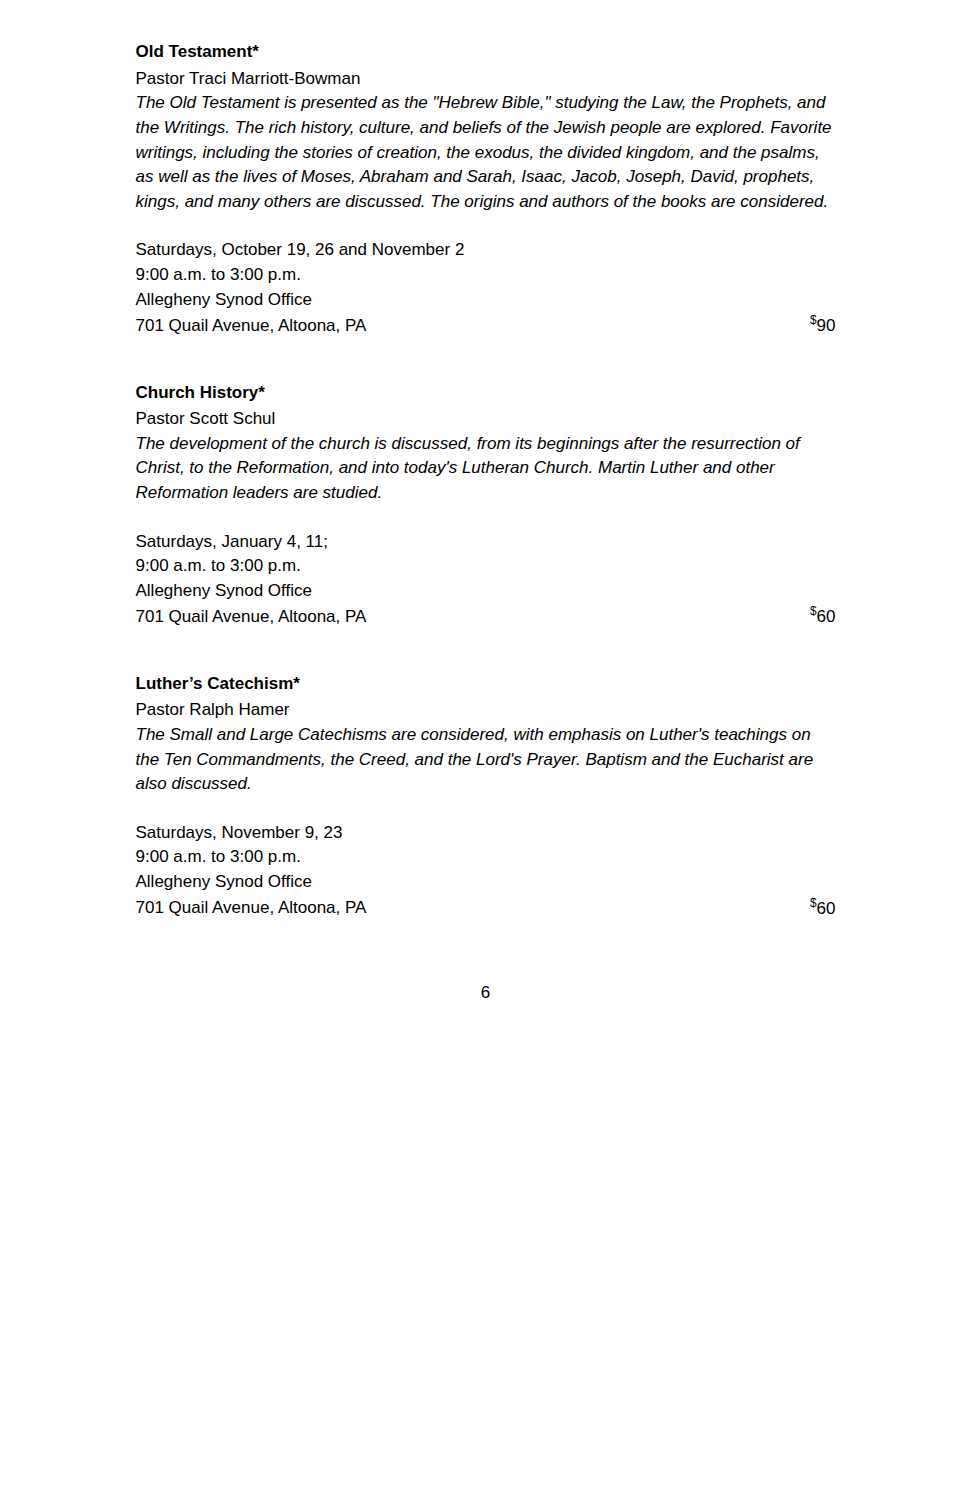Old Testament*
Pastor Traci Marriott-Bowman
The Old Testament is presented as the "Hebrew Bible," studying the Law, the Prophets, and the Writings. The rich history, culture, and beliefs of the Jewish people are explored. Favorite writings, including the stories of creation, the exodus, the divided kingdom, and the psalms, as well as the lives of Moses, Abraham and Sarah, Isaac, Jacob, Joseph, David, prophets, kings, and many others are discussed. The origins and authors of the books are considered.
Saturdays, October 19, 26 and November 2
9:00 a.m. to 3:00 p.m.
Allegheny Synod Office
701 Quail Avenue, Altoona, PA $90
Church History*
Pastor Scott Schul
The development of the church is discussed, from its beginnings after the resurrection of Christ, to the Reformation, and into today's Lutheran Church. Martin Luther and other Reformation leaders are studied.
Saturdays, January 4, 11;
9:00 a.m. to 3:00 p.m.
Allegheny Synod Office
701 Quail Avenue, Altoona, PA $60
Luther’s Catechism*
Pastor Ralph Hamer
The Small and Large Catechisms are considered, with emphasis on Luther's teachings on the Ten Commandments, the Creed, and the Lord's Prayer. Baptism and the Eucharist are also discussed.
Saturdays, November 9, 23
9:00 a.m. to 3:00 p.m.
Allegheny Synod Office
701 Quail Avenue, Altoona, PA $60
6